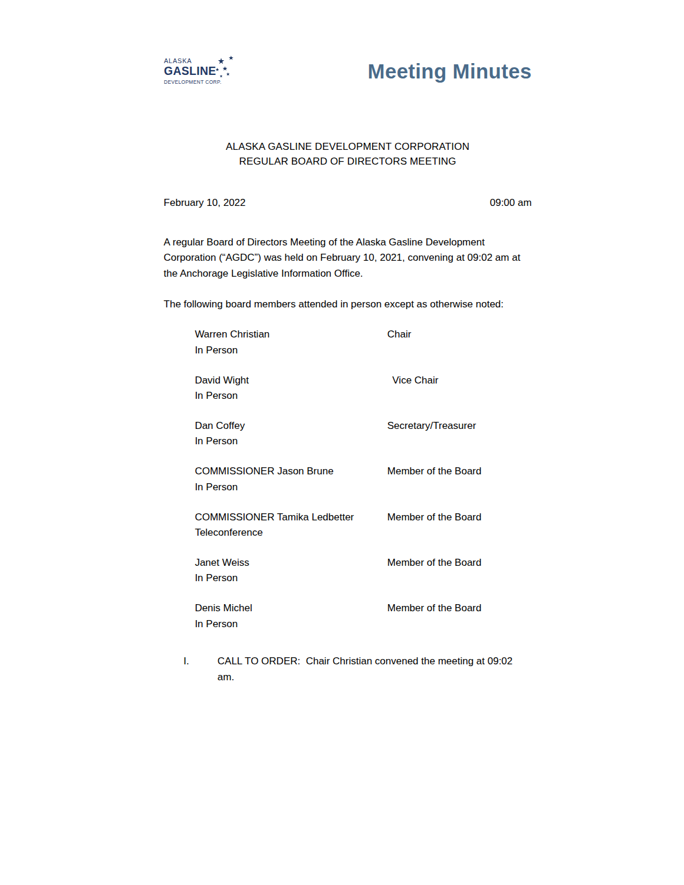ALASKA GASLINE DEVELOPMENT CORP.
Meeting Minutes
ALASKA GASLINE DEVELOPMENT CORPORATION REGULAR BOARD OF DIRECTORS MEETING
February 10, 2022 09:00 am
A regular Board of Directors Meeting of the Alaska Gasline Development Corporation (“AGDC”) was held on February 10, 2021, convening at 09:02 am at the Anchorage Legislative Information Office.
The following board members attended in person except as otherwise noted:
Warren Christian In Person
Chair
David Wight In Person
Vice Chair
Dan Coffey In Person
Secretary/Treasurer
COMMISSIONER Jason Brune In Person
Member of the Board
COMMISSIONER Tamika Ledbetter Teleconference
Member of the Board
Janet Weiss In Person
Member of the Board
Denis Michel In Person
Member of the Board
CALL TO ORDER: Chair Christian convened the meeting at 09:02 am.